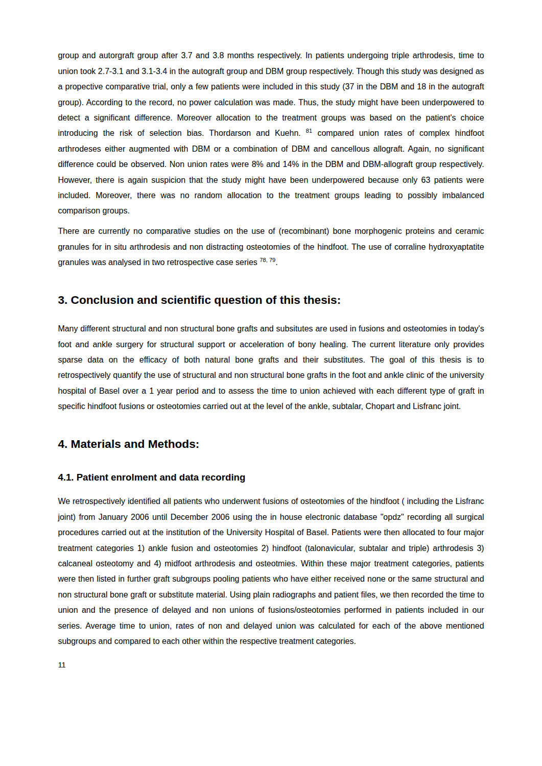group and autorgraft group after 3.7 and 3.8 months respectively. In patients undergoing triple arthrodesis, time to union took 2.7-3.1 and 3.1-3.4 in the autograft group and DBM group respectively. Though this study was designed as a propective comparative trial, only a few patients were included in this study (37 in the DBM and 18 in the autograft group). According to the record, no power calculation was made. Thus, the study might have been underpowered to detect a significant difference. Moreover allocation to the treatment groups was based on the patient's choice introducing the risk of selection bias. Thordarson and Kuehn. 81 compared union rates of complex hindfoot arthrodeses either augmented with DBM or a combination of DBM and cancellous allograft. Again, no significant difference could be observed. Non union rates were 8% and 14% in the DBM and DBM-allograft group respectively. However, there is again suspicion that the study might have been underpowered because only 63 patients were included. Moreover, there was no random allocation to the treatment groups leading to possibly imbalanced comparison groups.
There are currently no comparative studies on the use of (recombinant) bone morphogenic proteins and ceramic granules for in situ arthrodesis and non distracting osteotomies of the hindfoot. The use of corraline hydroxyaptatite granules was analysed in two retrospective case series 78, 79.
3. Conclusion and scientific question of this thesis:
Many different structural and non structural bone grafts and subsitutes are used in fusions and osteotomies in today's foot and ankle surgery for structural support or acceleration of bony healing. The current literature only provides sparse data on the efficacy of both natural bone grafts and their substitutes. The goal of this thesis is to retrospectively quantify the use of structural and non structural bone grafts in the foot and ankle clinic of the university hospital of Basel over a 1 year period and to assess the time to union achieved with each different type of graft in specific hindfoot fusions or osteotomies carried out at the level of the ankle, subtalar, Chopart and Lisfranc joint.
4. Materials and Methods:
4.1. Patient enrolment and data recording
We retrospectively identified all patients who underwent fusions of osteotomies of the hindfoot ( including the Lisfranc joint) from January 2006 until December 2006 using the in house electronic database "opdz" recording all surgical procedures carried out at the institution of the University Hospital of Basel. Patients were then allocated to four major treatment categories 1) ankle fusion and osteotomies 2) hindfoot (talonavicular, subtalar and triple) arthrodesis 3) calcaneal osteotomy and 4) midfoot arthrodesis and osteotmies. Within these major treatment categories, patients were then listed in further graft subgroups pooling patients who have either received none or the same structural and non structural bone graft or substitute material. Using plain radiographs and patient files, we then recorded the time to union and the presence of delayed and non unions of fusions/osteotomies performed in patients included in our series. Average time to union, rates of non and delayed union was calculated for each of the above mentioned subgroups and compared to each other within the respective treatment categories.
11